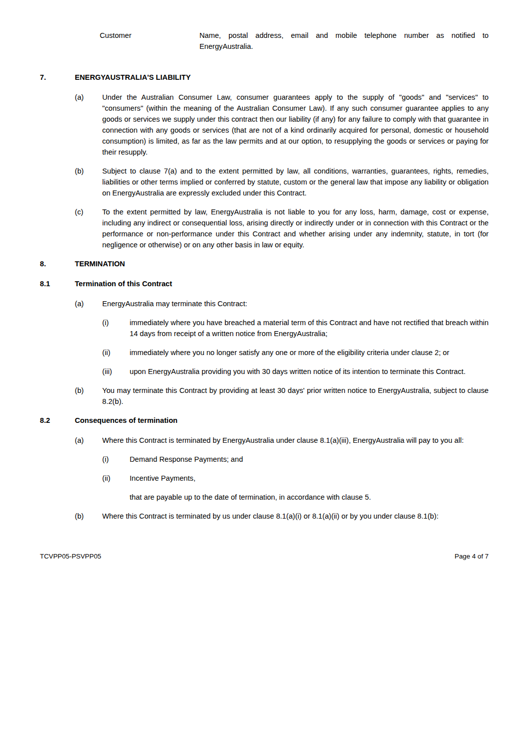Customer
Name, postal address, email and mobile telephone number as notified to EnergyAustralia.
7.
ENERGYAUSTRALIA'S LIABILITY
(a)
Under the Australian Consumer Law, consumer guarantees apply to the supply of "goods" and "services" to "consumers" (within the meaning of the Australian Consumer Law). If any such consumer guarantee applies to any goods or services we supply under this contract then our liability (if any) for any failure to comply with that guarantee in connection with any goods or services (that are not of a kind ordinarily acquired for personal, domestic or household consumption) is limited, as far as the law permits and at our option, to resupplying the goods or services or paying for their resupply.
(b)
Subject to clause 7(a) and to the extent permitted by law, all conditions, warranties, guarantees, rights, remedies, liabilities or other terms implied or conferred by statute, custom or the general law that impose any liability or obligation on EnergyAustralia are expressly excluded under this Contract.
(c)
To the extent permitted by law, EnergyAustralia is not liable to you for any loss, harm, damage, cost or expense, including any indirect or consequential loss, arising directly or indirectly under or in connection with this Contract or the performance or non-performance under this Contract and whether arising under any indemnity, statute, in tort (for negligence or otherwise) or on any other basis in law or equity.
8.
TERMINATION
8.1
Termination of this Contract
(a)
EnergyAustralia may terminate this Contract:
(i)
immediately where you have breached a material term of this Contract and have not rectified that breach within 14 days from receipt of a written notice from EnergyAustralia;
(ii)
immediately where you no longer satisfy any one or more of the eligibility criteria under clause 2; or
(iii)
upon EnergyAustralia providing you with 30 days written notice of its intention to terminate this Contract.
(b)
You may terminate this Contract by providing at least 30 days' prior written notice to EnergyAustralia, subject to clause 8.2(b).
8.2
Consequences of termination
(a)
Where this Contract is terminated by EnergyAustralia under clause 8.1(a)(iii), EnergyAustralia will pay to you all:
(i)
Demand Response Payments; and
(ii)
Incentive Payments,
that are payable up to the date of termination, in accordance with clause 5.
(b)
Where this Contract is terminated by us under clause 8.1(a)(i) or 8.1(a)(ii) or by you under clause 8.1(b):
TCVPP05-PSVPP05
Page 4 of 7